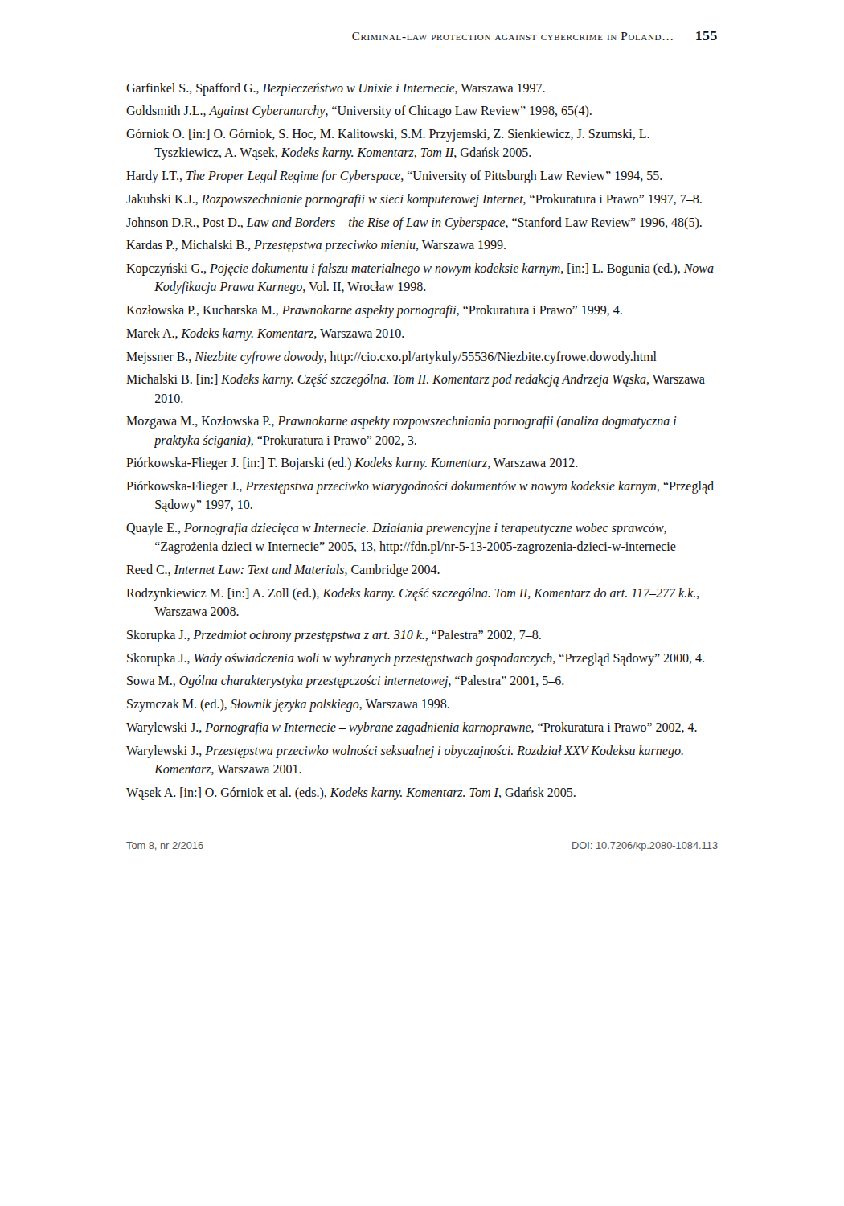Criminal-law protection against cybercrime in Poland… 155
Garfinkel S., Spafford G., Bezpieczeństwo w Unixie i Internecie, Warszawa 1997.
Goldsmith J.L., Against Cyberanarchy, “University of Chicago Law Review” 1998, 65(4).
Górniok O. [in:] O. Górniok, S. Hoc, M. Kalitowski, S.M. Przyjemski, Z. Sienkiewicz, J. Szumski, L. Tyszkiewicz, A. Wąsek, Kodeks karny. Komentarz, Tom II, Gdańsk 2005.
Hardy I.T., The Proper Legal Regime for Cyberspace, “University of Pittsburgh Law Review” 1994, 55.
Jakubski K.J., Rozpowszechnianie pornografii w sieci komputerowej Internet, “Prokuratura i Prawo” 1997, 7–8.
Johnson D.R., Post D., Law and Borders – the Rise of Law in Cyberspace, “Stanford Law Review” 1996, 48(5).
Kardas P., Michalski B., Przestępstwa przeciwko mieniu, Warszawa 1999.
Kopczyński G., Pojęcie dokumentu i fałszu materialnego w nowym kodeksie karnym, [in:] L. Bogunia (ed.), Nowa Kodyfikacja Prawa Karnego, Vol. II, Wrocław 1998.
Kozłowska P., Kucharska M., Prawnokarne aspekty pornografii, “Prokuratura i Prawo” 1999, 4.
Marek A., Kodeks karny. Komentarz, Warszawa 2010.
Mejssner B., Niezbite cyfrowe dowody, http://cio.cxo.pl/artykuly/55536/Niezbite.cyfrowe.dowody.html
Michalski B. [in:] Kodeks karny. Część szczególna. Tom II. Komentarz pod redakcją Andrzeja Wąska, Warszawa 2010.
Mozgawa M., Kozłowska P., Prawnokarne aspekty rozpowszechniania pornografii (analiza dogmatyczna i praktyka ścigania), “Prokuratura i Prawo” 2002, 3.
Piórkowska-Flieger J. [in:] T. Bojarski (ed.) Kodeks karny. Komentarz, Warszawa 2012.
Piórkowska-Flieger J., Przestępstwa przeciwko wiarygodności dokumentów w nowym kodeksie karnym, “Przegląd Sądowy” 1997, 10.
Quayle E., Pornografia dziecięca w Internecie. Działania prewencyjne i terapeutyczne wobec sprawców, “Zagrożenia dzieci w Internecie” 2005, 13, http://fdn.pl/nr-5-13-2005-zagrozenia-dzieci-w-internecie
Reed C., Internet Law: Text and Materials, Cambridge 2004.
Rodzynkiewicz M. [in:] A. Zoll (ed.), Kodeks karny. Część szczególna. Tom II, Komentarz do art. 117–277 k.k., Warszawa 2008.
Skorupka J., Przedmiot ochrony przestępstwa z art. 310 k., “Palestra” 2002, 7–8.
Skorupka J., Wady oświadczenia woli w wybranych przestępstwach gospodarczych, “Przegląd Sądowy” 2000, 4.
Sowa M., Ogólna charakterystyka przestępczości internetowej, “Palestra” 2001, 5–6.
Szymczak M. (ed.), Słownik języka polskiego, Warszawa 1998.
Warylewski J., Pornografia w Internecie – wybrane zagadnienia karnoprawne, “Prokuratura i Prawo” 2002, 4.
Warylewski J., Przestępstwa przeciwko wolności seksualnej i obyczajności. Rozdział XXV Kodeksu karnego. Komentarz, Warszawa 2001.
Wąsek A. [in:] O. Górniok et al. (eds.), Kodeks karny. Komentarz. Tom I, Gdańsk 2005.
Tom 8, nr 2/2016 DOI: 10.7206/kp.2080-1084.113